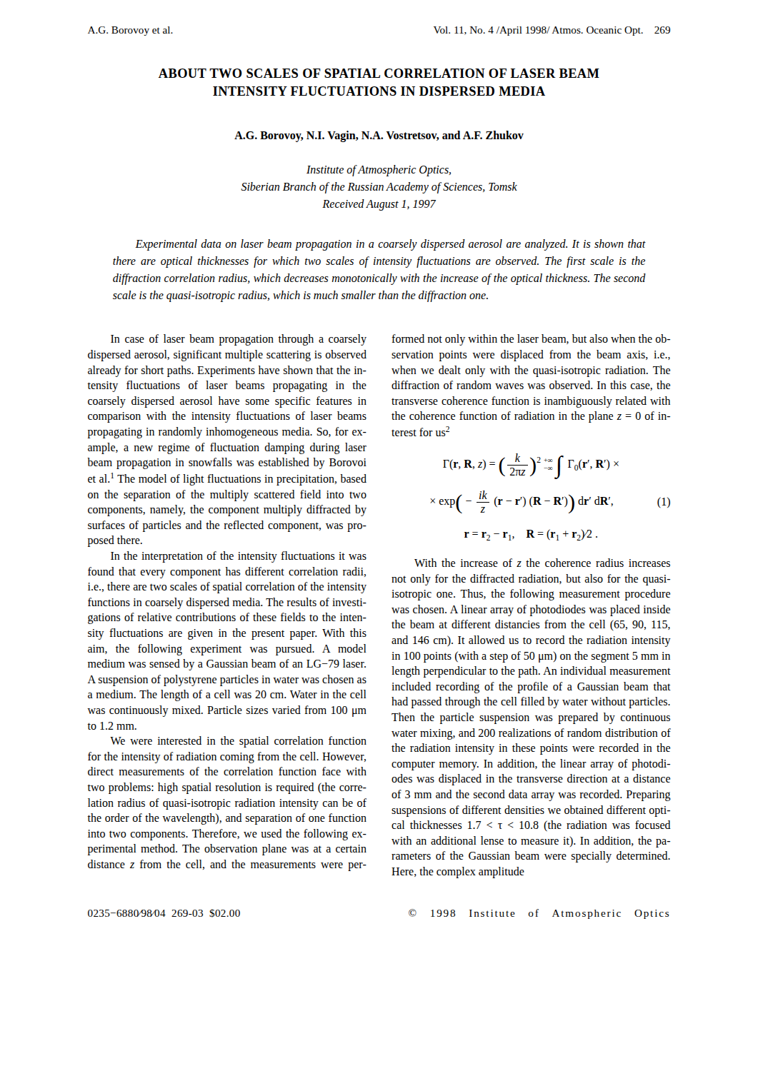A.G. Borovoy et al. Vol. 11, No. 4 /April 1998/ Atmos. Oceanic Opt. 269
About Two Scales of Spatial Correlation of Laser Beam
Intensity Fluctuations in Dispersed Media
A.G. Borovoy, N.I. Vagin, N.A. Vostretsov, and A.F. Zhukov
Institute of Atmospheric Optics,
Siberian Branch of the Russian Academy of Sciences, Tomsk
Received August 1, 1997
Experimental data on laser beam propagation in a coarsely dispersed aerosol are analyzed. It is shown that there are optical thicknesses for which two scales of intensity fluctuations are observed. The first scale is the diffraction correlation radius, which decreases monotonically with the increase of the optical thickness. The second scale is the quasi-isotropic radius, which is much smaller than the diffraction one.
In case of laser beam propagation through a coarsely dispersed aerosol, significant multiple scattering is observed already for short paths. Experiments have shown that the intensity fluctuations of laser beams propagating in the coarsely dispersed aerosol have some specific features in comparison with the intensity fluctuations of laser beams propagating in randomly inhomogeneous media. So, for example, a new regime of fluctuation damping during laser beam propagation in snowfalls was established by Borovoi et al.1 The model of light fluctuations in precipitation, based on the separation of the multiply scattered field into two components, namely, the component multiply diffracted by surfaces of particles and the reflected component, was proposed there.
In the interpretation of the intensity fluctuations it was found that every component has different correlation radii, i.e., there are two scales of spatial correlation of the intensity functions in coarsely dispersed media. The results of investigations of relative contributions of these fields to the intensity fluctuations are given in the present paper. With this aim, the following experiment was pursued. A model medium was sensed by a Gaussian beam of an LG−79 laser. A suspension of polystyrene particles in water was chosen as a medium. The length of a cell was 20 cm. Water in the cell was continuously mixed. Particle sizes varied from 100 μm to 1.2 mm.
We were interested in the spatial correlation function for the intensity of radiation coming from the cell. However, direct measurements of the correlation function face with two problems: high spatial resolution is required (the correlation radius of quasi-isotropic radiation intensity can be of the order of the wavelength), and separation of one function into two components. Therefore, we used the following experimental method. The observation plane was at a certain distance z from the cell, and the measurements were performed not only within the laser beam, but also when the observation points were displaced from the beam axis, i.e., when we dealt only with the quasi-isotropic radiation. The diffraction of random waves was observed. In this case, the transverse coherence function is inambiguously related with the coherence function of radiation in the plane z = 0 of interest for us2
Γ(r, R, z) = (k 2πz)2 +∞−∞∫ Γ0(r′, R′) ×
× exp( − ik z (r − r′) (R − R′)) dr′ dR′, (1)
r = r2 − r1, R = (r1 + r2)∕2 .
With the increase of z the coherence radius increases not only for the diffracted radiation, but also for the quasi-isotropic one. Thus, the following measurement procedure was chosen. A linear array of photodiodes was placed inside the beam at different distancies from the cell (65, 90, 115, and 146 cm). It allowed us to record the radiation intensity in 100 points (with a step of 50 μm) on the segment 5 mm in length perpendicular to the path. An individual measurement included recording of the profile of a Gaussian beam that had passed through the cell filled by water without particles. Then the particle suspension was prepared by continuous water mixing, and 200 realizations of random distribution of the radiation intensity in these points were recorded in the computer memory. In addition, the linear array of photodiodes was displaced in the transverse direction at a distance of 3 mm and the second data array was recorded. Preparing suspensions of different densities we obtained different optical thicknesses 1.7 < τ < 10.8 (the radiation was focused with an additional lense to measure it). In addition, the parameters of the Gaussian beam were specially determined. Here, the complex amplitude
0235−6880∕98∕04 269-03 $02.00 © 1998 Institute of Atmospheric Optics